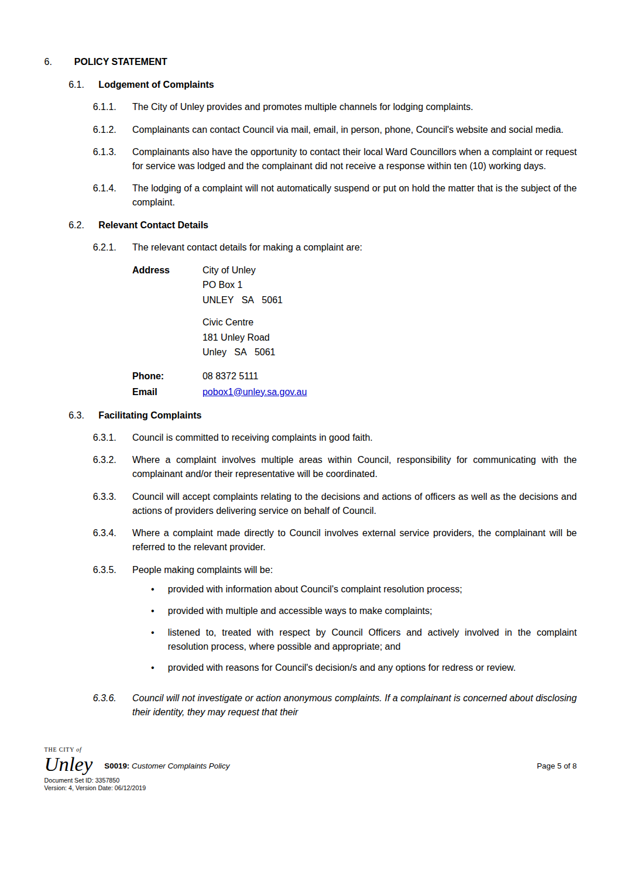6.
Policy Statement
6.1.
Lodgement of Complaints
6.1.1.
The City of Unley provides and promotes multiple channels for lodging complaints.
6.1.2.
Complainants can contact Council via mail, email, in person, phone, Council's website and social media.
6.1.3.
Complainants also have the opportunity to contact their local Ward Councillors when a complaint or request for service was lodged and the complainant did not receive a response within ten (10) working days.
6.1.4.
The lodging of a complaint will not automatically suspend or put on hold the matter that is the subject of the complaint.
6.2.
Relevant Contact Details
6.2.1.
The relevant contact details for making a complaint are:
Address
City of Unley
PO Box 1
UNLEY SA 5061
Civic Centre
181 Unley Road
Unley SA 5061
Phone:
08 8372 5111
Email
pobox1@unley.sa.gov.au
6.3.
Facilitating Complaints
6.3.1.
Council is committed to receiving complaints in good faith.
6.3.2.
Where a complaint involves multiple areas within Council, responsibility for communicating with the complainant and/or their representative will be coordinated.
6.3.3.
Council will accept complaints relating to the decisions and actions of officers as well as the decisions and actions of providers delivering service on behalf of Council.
6.3.4.
Where a complaint made directly to Council involves external service providers, the complainant will be referred to the relevant provider.
6.3.5.
People making complaints will be:
provided with information about Council's complaint resolution process;
provided with multiple and accessible ways to make complaints;
listened to, treated with respect by Council Officers and actively involved in the complaint resolution process, where possible and appropriate; and
provided with reasons for Council's decision/s and any options for redress or review.
6.3.6.
Council will not investigate or action anonymous complaints. If a complainant is concerned about disclosing their identity, they may request that their
The City of
Unley
S0019: Customer Complaints Policy
Page 5 of 8
Document Set ID: 3357850
Version: 4, Version Date: 06/12/2019